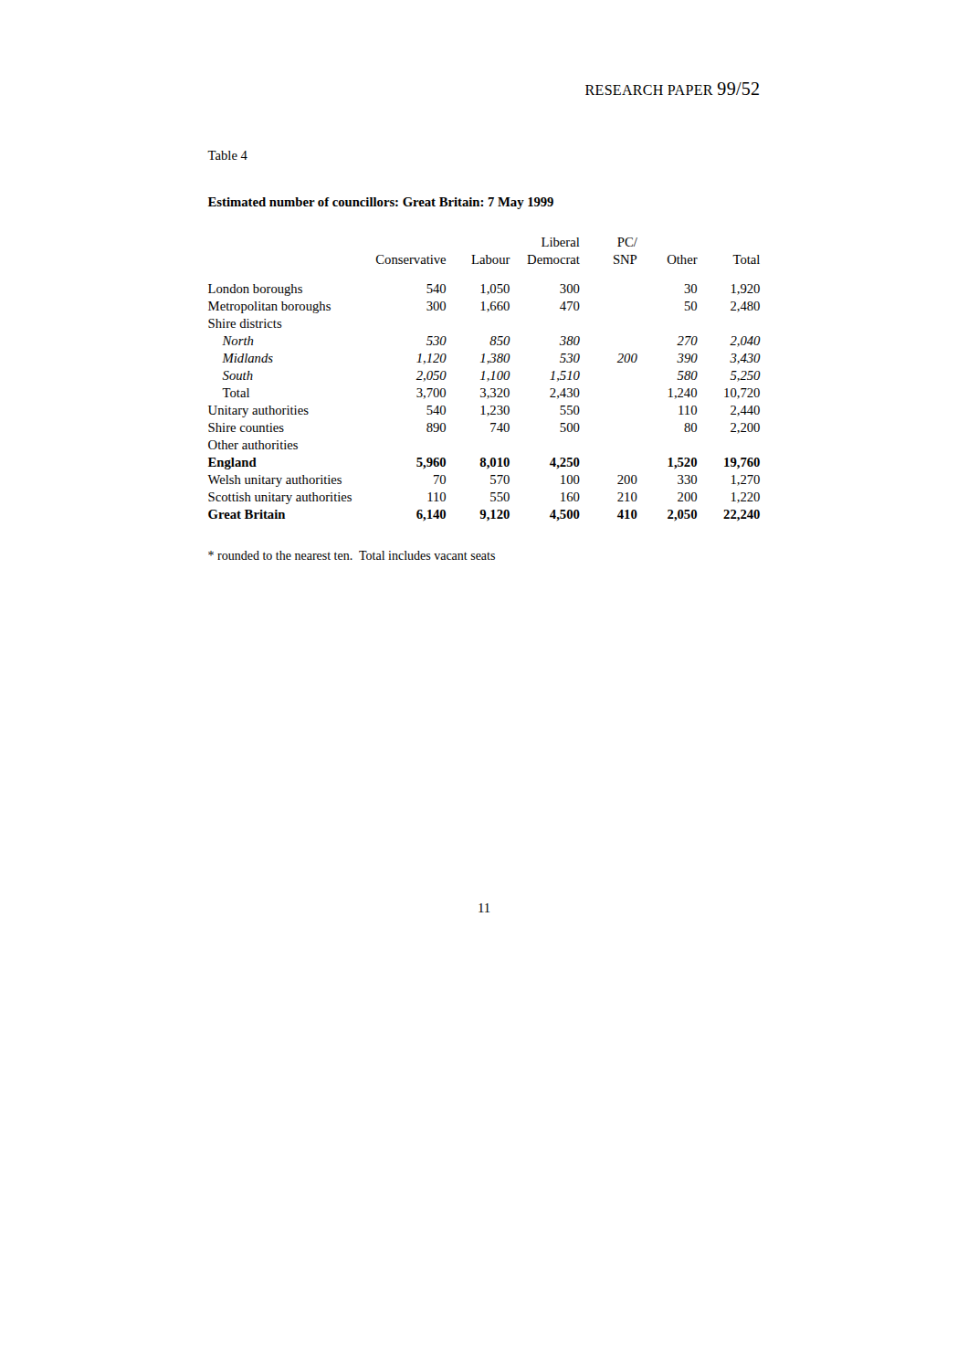RESEARCH PAPER 99/52
Table 4
Estimated number of councillors: Great Britain: 7 May 1999
| | | | Liberal | PC/ | | |
| --- | --- | --- | --- | --- | --- | --- |
| | Conservative | Labour | Democrat | SNP | Other | Total |
| London boroughs | 540 | 1,050 | 300 | | 30 | 1,920 |
| Metropolitan boroughs | 300 | 1,660 | 470 | | 50 | 2,480 |
| Shire districts | | | | | | |
| North | 530 | 850 | 380 | | 270 | 2,040 |
| Midlands | 1,120 | 1,380 | 530 | 200 | 390 | 3,430 |
| South | 2,050 | 1,100 | 1,510 | | 580 | 5,250 |
| Total | 3,700 | 3,320 | 2,430 | | 1,240 | 10,720 |
| Unitary authorities | 540 | 1,230 | 550 | | 110 | 2,440 |
| Shire counties | 890 | 740 | 500 | | 80 | 2,200 |
| Other authorities | | | | | | |
| England | 5,960 | 8,010 | 4,250 | | 1,520 | 19,760 |
| Welsh unitary authorities | 70 | 570 | 100 | 200 | 330 | 1,270 |
| Scottish unitary authorities | 110 | 550 | 160 | 210 | 200 | 1,220 |
| Great Britain | 6,140 | 9,120 | 4,500 | 410 | 2,050 | 22,240 |
* rounded to the nearest ten. Total includes vacant seats
11